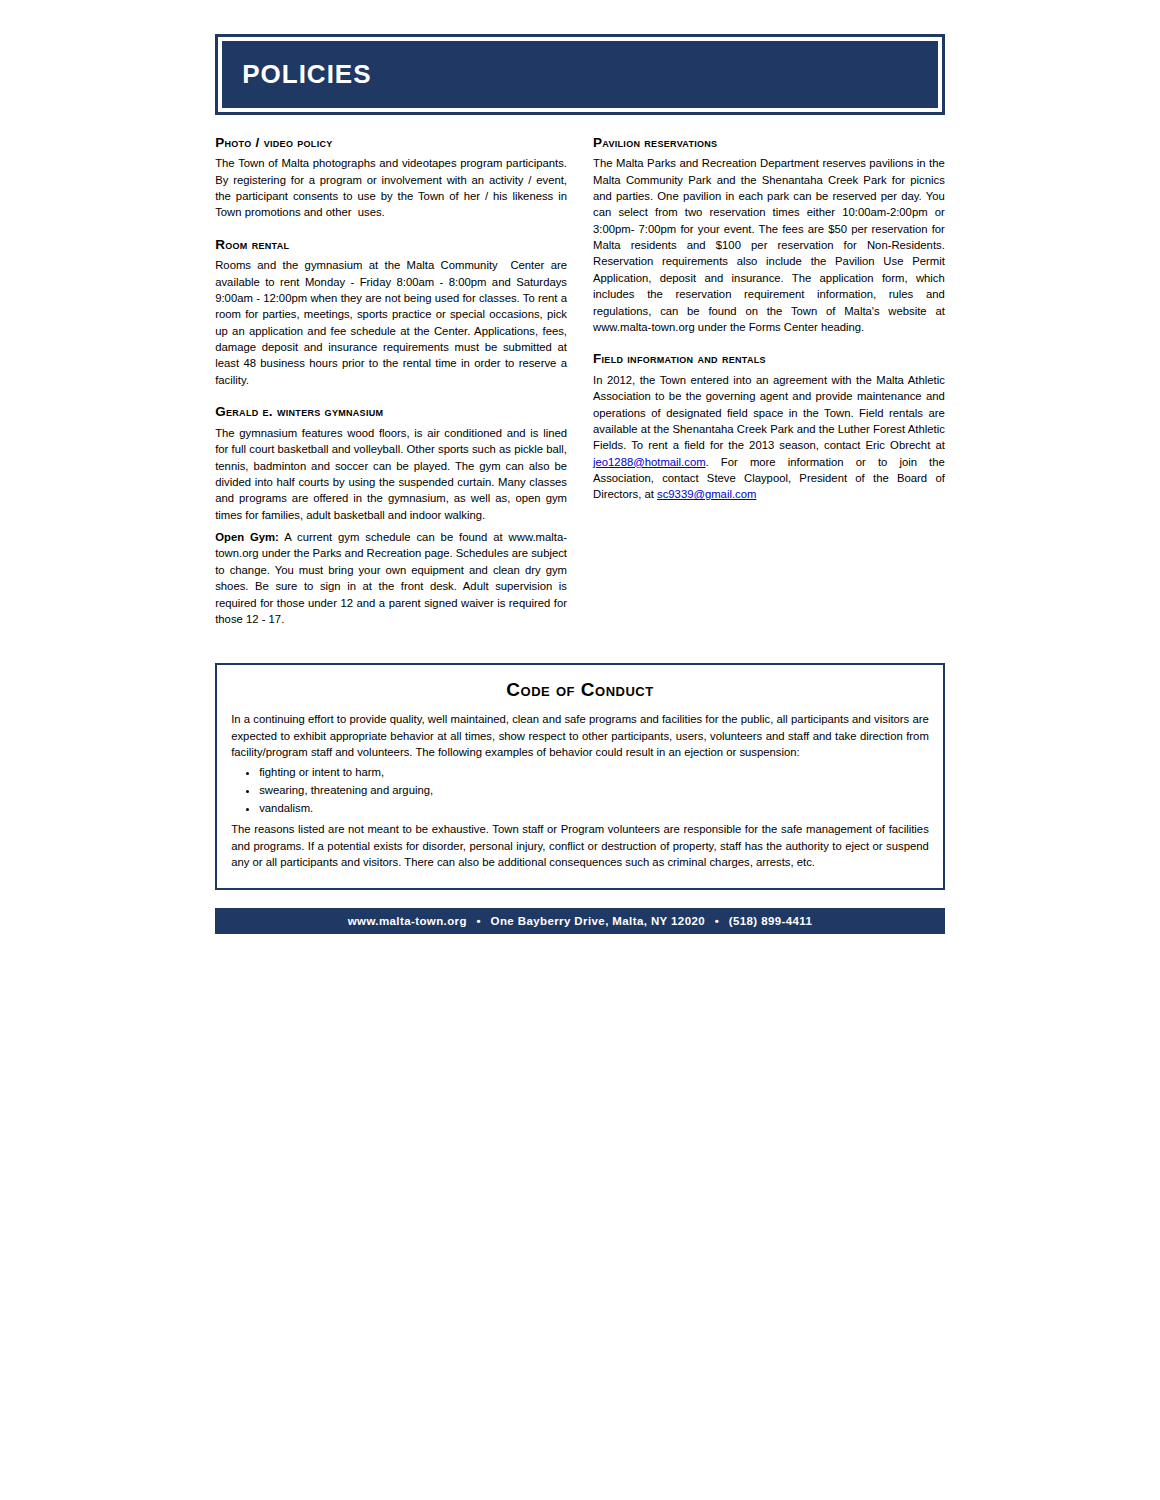POLICIES
Photo / video Policy
The Town of Malta photographs and videotapes program participants. By registering for a program or involvement with an activity / event, the participant consents to use by the Town of her / his likeness in Town promotions and other uses.
Room Rental
Rooms and the gymnasium at the Malta Community Center are available to rent Monday - Friday 8:00am - 8:00pm and Saturdays 9:00am - 12:00pm when they are not being used for classes. To rent a room for parties, meetings, sports practice or special occasions, pick up an application and fee schedule at the Center. Applications, fees, damage deposit and insurance requirements must be submitted at least 48 business hours prior to the rental time in order to reserve a facility.
Gerald E. Winters Gymnasium
The gymnasium features wood floors, is air conditioned and is lined for full court basketball and volleyball. Other sports such as pickle ball, tennis, badminton and soccer can be played. The gym can also be divided into half courts by using the suspended curtain. Many classes and programs are offered in the gymnasium, as well as, open gym times for families, adult basketball and indoor walking.
Open Gym: A current gym schedule can be found at www.malta-town.org under the Parks and Recreation page. Schedules are subject to change. You must bring your own equipment and clean dry gym shoes. Be sure to sign in at the front desk. Adult supervision is required for those under 12 and a parent signed waiver is required for those 12 - 17.
Pavilion Reservations
The Malta Parks and Recreation Department reserves pavilions in the Malta Community Park and the Shenantaha Creek Park for picnics and parties. One pavilion in each park can be reserved per day. You can select from two reservation times either 10:00am-2:00pm or 3:00pm- 7:00pm for your event. The fees are $50 per reservation for Malta residents and $100 per reservation for Non-Residents. Reservation requirements also include the Pavilion Use Permit Application, deposit and insurance. The application form, which includes the reservation requirement information, rules and regulations, can be found on the Town of Malta's website at www.malta-town.org under the Forms Center heading.
Field Information and Rentals
In 2012, the Town entered into an agreement with the Malta Athletic Association to be the governing agent and provide maintenance and operations of designated field space in the Town. Field rentals are available at the Shenantaha Creek Park and the Luther Forest Athletic Fields. To rent a field for the 2013 season, contact Eric Obrecht at jeo1288@hotmail.com. For more information or to join the Association, contact Steve Claypool, President of the Board of Directors, at sc9339@gmail.com
Code of Conduct
In a continuing effort to provide quality, well maintained, clean and safe programs and facilities for the public, all participants and visitors are expected to exhibit appropriate behavior at all times, show respect to other participants, users, volunteers and staff and take direction from facility/program staff and volunteers. The following examples of behavior could result in an ejection or suspension:
fighting or intent to harm,
swearing, threatening and arguing,
vandalism.
The reasons listed are not meant to be exhaustive. Town staff or Program volunteers are responsible for the safe management of facilities and programs. If a potential exists for disorder, personal injury, conflict or destruction of property, staff has the authority to eject or suspend any or all participants and visitors. There can also be additional consequences such as criminal charges, arrests, etc.
www.malta-town.org • One Bayberry Drive, Malta, NY 12020 • (518) 899-4411